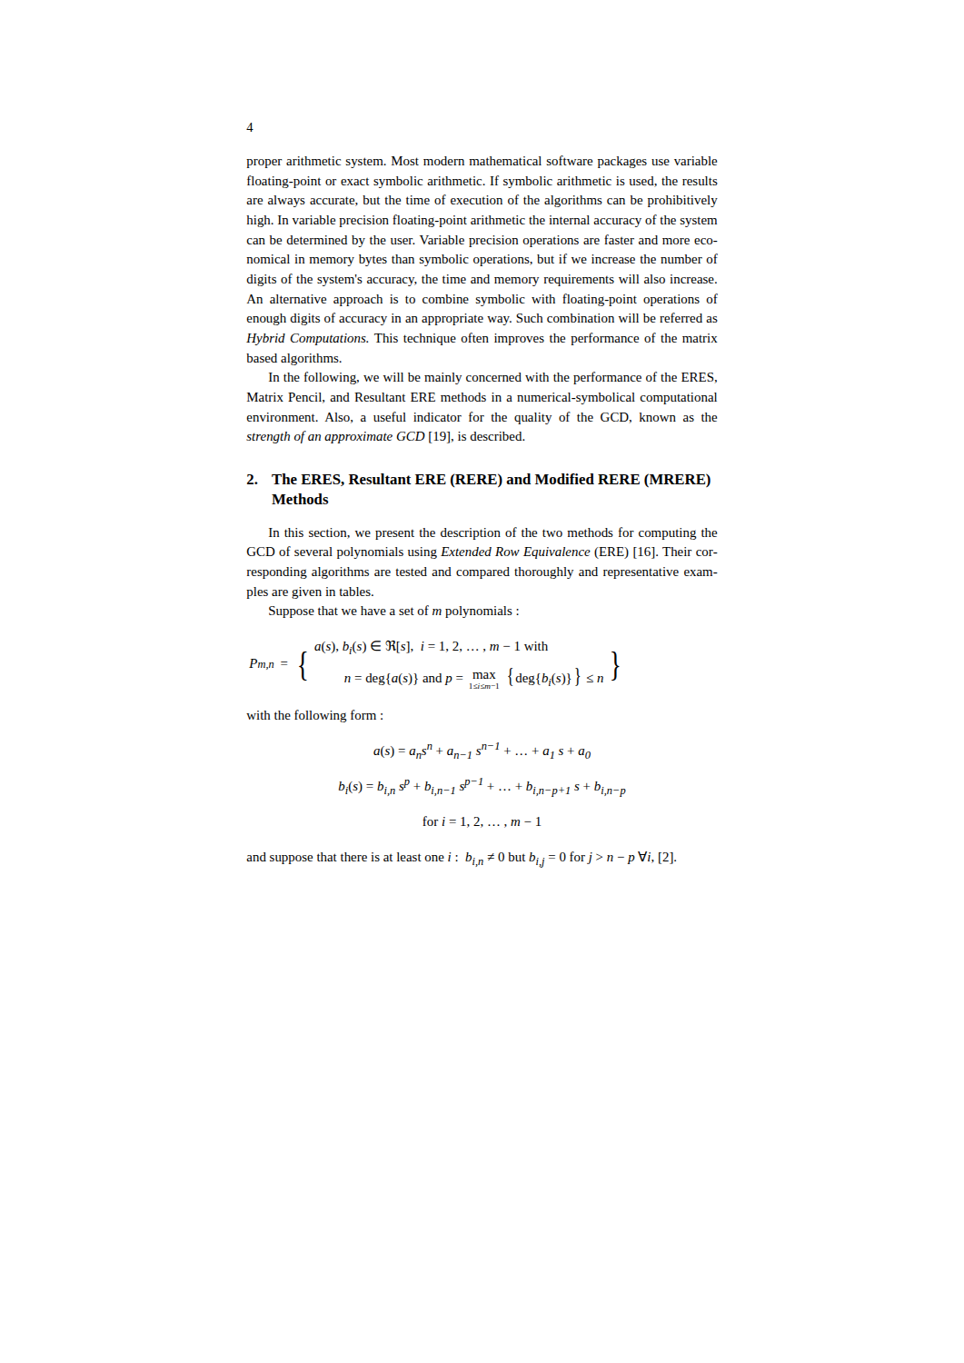4
proper arithmetic system. Most modern mathematical software packages use variable floating-point or exact symbolic arithmetic. If symbolic arithmetic is used, the results are always accurate, but the time of execution of the algorithms can be prohibitively high. In variable precision floating-point arithmetic the internal accuracy of the system can be determined by the user. Variable precision operations are faster and more economical in memory bytes than symbolic operations, but if we increase the number of digits of the system's accuracy, the time and memory requirements will also increase. An alternative approach is to combine symbolic with floating-point operations of enough digits of accuracy in an appropriate way. Such combination will be referred as Hybrid Computations. This technique often improves the performance of the matrix based algorithms.
In the following, we will be mainly concerned with the performance of the ERES, Matrix Pencil, and Resultant ERE methods in a numerical-symbolical computational environment. Also, a useful indicator for the quality of the GCD, known as the strength of an approximate GCD [19], is described.
2. The ERES, Resultant ERE (RERE) and Modified RERE (MRERE) Methods
In this section, we present the description of the two methods for computing the GCD of several polynomials using Extended Row Equivalence (ERE) [16]. Their corresponding algorithms are tested and compared thoroughly and representative examples are given in tables.
Suppose that we have a set of m polynomials :
Pm,n = { a(s), bi(s) ∈ ℜ[s], i = 1, 2, … , m − 1 with n = deg{a(s)} and p = max 1≤i≤m−1 {deg{bi(s)}} ≤ n }
with the following form :
a(s) = ansn + an−1 sn−1 + … + a1 s + a0
bi(s) = bi,n sp + bi,n−1 sp−1 + … + bi,n−p+1 s + bi,n−p
for i = 1, 2, … , m − 1
and suppose that there is at least one i : bi,n ≠ 0 but bi,j = 0 for j > n − p ∀i, [2].